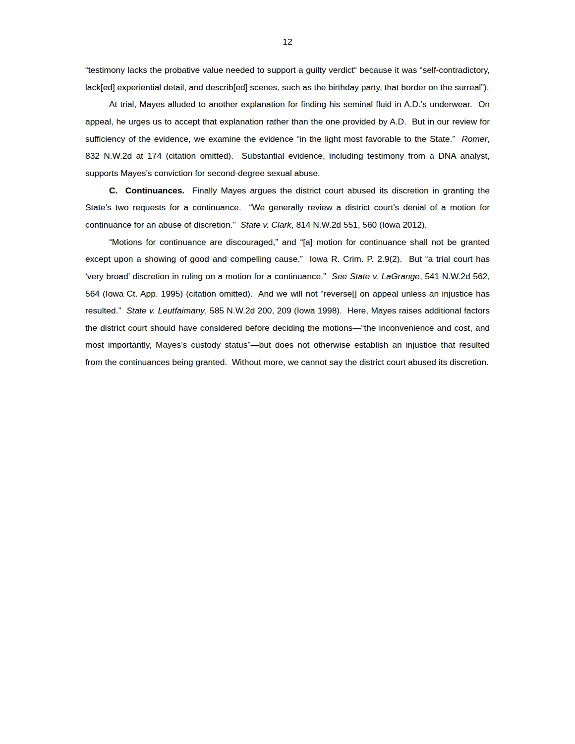12
“testimony lacks the probative value needed to support a guilty verdict“ because it was “self-contradictory, lack[ed] experiential detail, and describ[ed] scenes, such as the birthday party, that border on the surreal”).
At trial, Mayes alluded to another explanation for finding his seminal fluid in A.D.’s underwear. On appeal, he urges us to accept that explanation rather than the one provided by A.D. But in our review for sufficiency of the evidence, we examine the evidence “in the light most favorable to the State.” Romer, 832 N.W.2d at 174 (citation omitted). Substantial evidence, including testimony from a DNA analyst, supports Mayes’s conviction for second-degree sexual abuse.
C. Continuances. Finally Mayes argues the district court abused its discretion in granting the State’s two requests for a continuance. “We generally review a district court’s denial of a motion for continuance for an abuse of discretion.” State v. Clark, 814 N.W.2d 551, 560 (Iowa 2012).
“Motions for continuance are discouraged,” and “[a] motion for continuance shall not be granted except upon a showing of good and compelling cause.” Iowa R. Crim. P. 2.9(2). But “a trial court has ‘very broad’ discretion in ruling on a motion for a continuance.” See State v. LaGrange, 541 N.W.2d 562, 564 (Iowa Ct. App. 1995) (citation omitted). And we will not “reverse[] on appeal unless an injustice has resulted.” State v. Leutfaimany, 585 N.W.2d 200, 209 (Iowa 1998). Here, Mayes raises additional factors the district court should have considered before deciding the motions—“the inconvenience and cost, and most importantly, Mayes’s custody status”—but does not otherwise establish an injustice that resulted from the continuances being granted. Without more, we cannot say the district court abused its discretion.